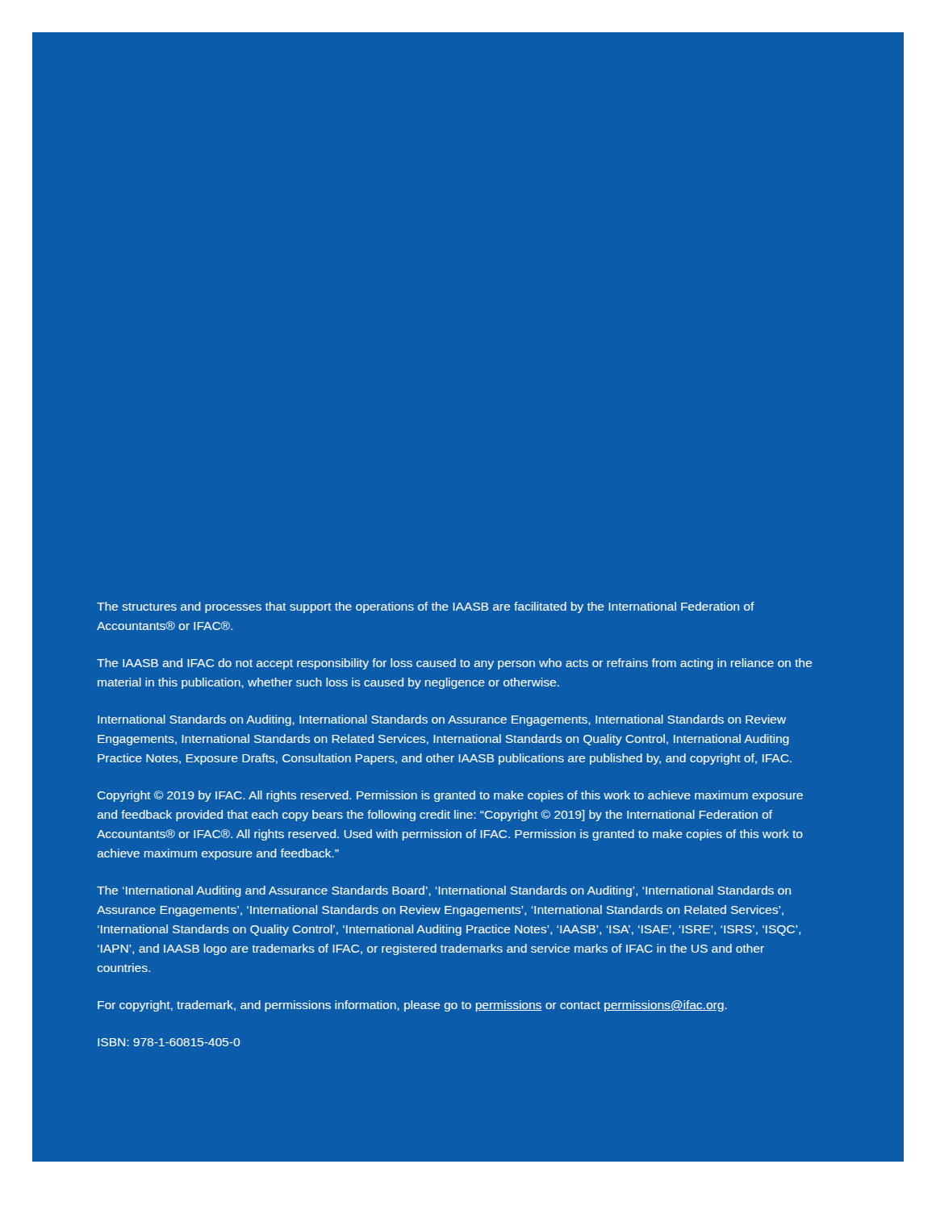The structures and processes that support the operations of the IAASB are facilitated by the International Federation of Accountants® or IFAC®.
The IAASB and IFAC do not accept responsibility for loss caused to any person who acts or refrains from acting in reliance on the material in this publication, whether such loss is caused by negligence or otherwise.
International Standards on Auditing, International Standards on Assurance Engagements, International Standards on Review Engagements, International Standards on Related Services, International Standards on Quality Control, International Auditing Practice Notes, Exposure Drafts, Consultation Papers, and other IAASB publications are published by, and copyright of, IFAC.
Copyright © 2019 by IFAC. All rights reserved. Permission is granted to make copies of this work to achieve maximum exposure and feedback provided that each copy bears the following credit line: “Copyright © 2019] by the International Federation of Accountants® or IFAC®. All rights reserved. Used with permission of IFAC. Permission is granted to make copies of this work to achieve maximum exposure and feedback.”
The ‘International Auditing and Assurance Standards Board’, ‘International Standards on Auditing’, ‘International Standards on Assurance Engagements’, ‘International Standards on Review Engagements’, ‘International Standards on Related Services’, ‘International Standards on Quality Control’, ‘International Auditing Practice Notes’, ‘IAASB’, ‘ISA’, ‘ISAE’, ‘ISRE’, ‘ISRS’, ‘ISQC’, ‘IAPN’, and IAASB logo are trademarks of IFAC, or registered trademarks and service marks of IFAC in the US and other countries.
For copyright, trademark, and permissions information, please go to permissions or contact permissions@ifac.org.
ISBN: 978-1-60815-405-0